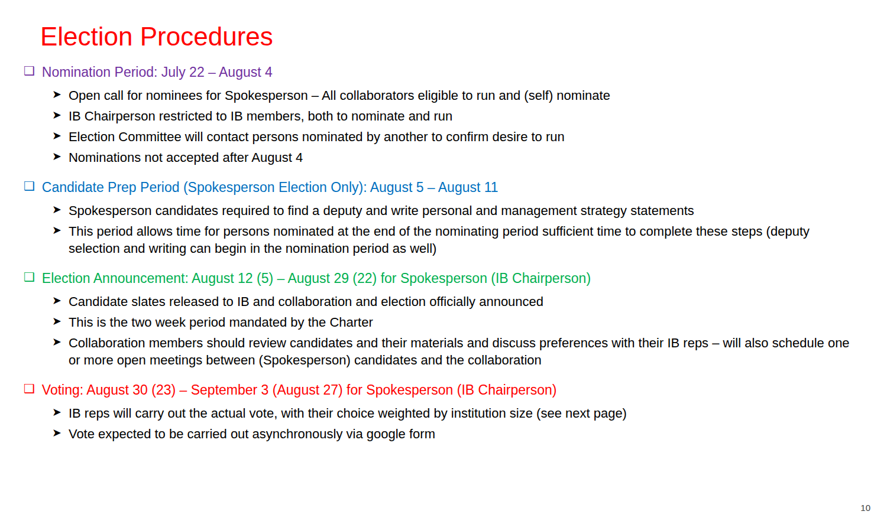Election Procedures
❑Nomination Period: July 22 – August 4
➤Open call for nominees for Spokesperson – All collaborators eligible to run and (self) nominate
➤IB Chairperson restricted to IB members, both to nominate and run
➤Election Committee will contact persons nominated by another to confirm desire to run
➤Nominations not accepted after August 4
❑Candidate Prep Period (Spokesperson Election Only): August 5 – August 11
➤Spokesperson candidates required to find a deputy and write personal and management strategy statements
➤This period allows time for persons nominated at the end of the nominating period sufficient time to complete these steps (deputy selection and writing can begin in the nomination period as well)
❑Election Announcement: August 12 (5) – August 29 (22) for Spokesperson (IB Chairperson)
➤Candidate slates released to IB and collaboration and election officially announced
➤This is the two week period mandated by the Charter
➤Collaboration members should review candidates and their materials and discuss preferences with their IB reps – will also schedule one or more open meetings between (Spokesperson) candidates and the collaboration
❑Voting: August 30 (23) – September 3 (August 27) for Spokesperson (IB Chairperson)
➤IB reps will carry out the actual vote, with their choice weighted by institution size (see next page)
➤Vote expected to be carried out asynchronously via google form
10